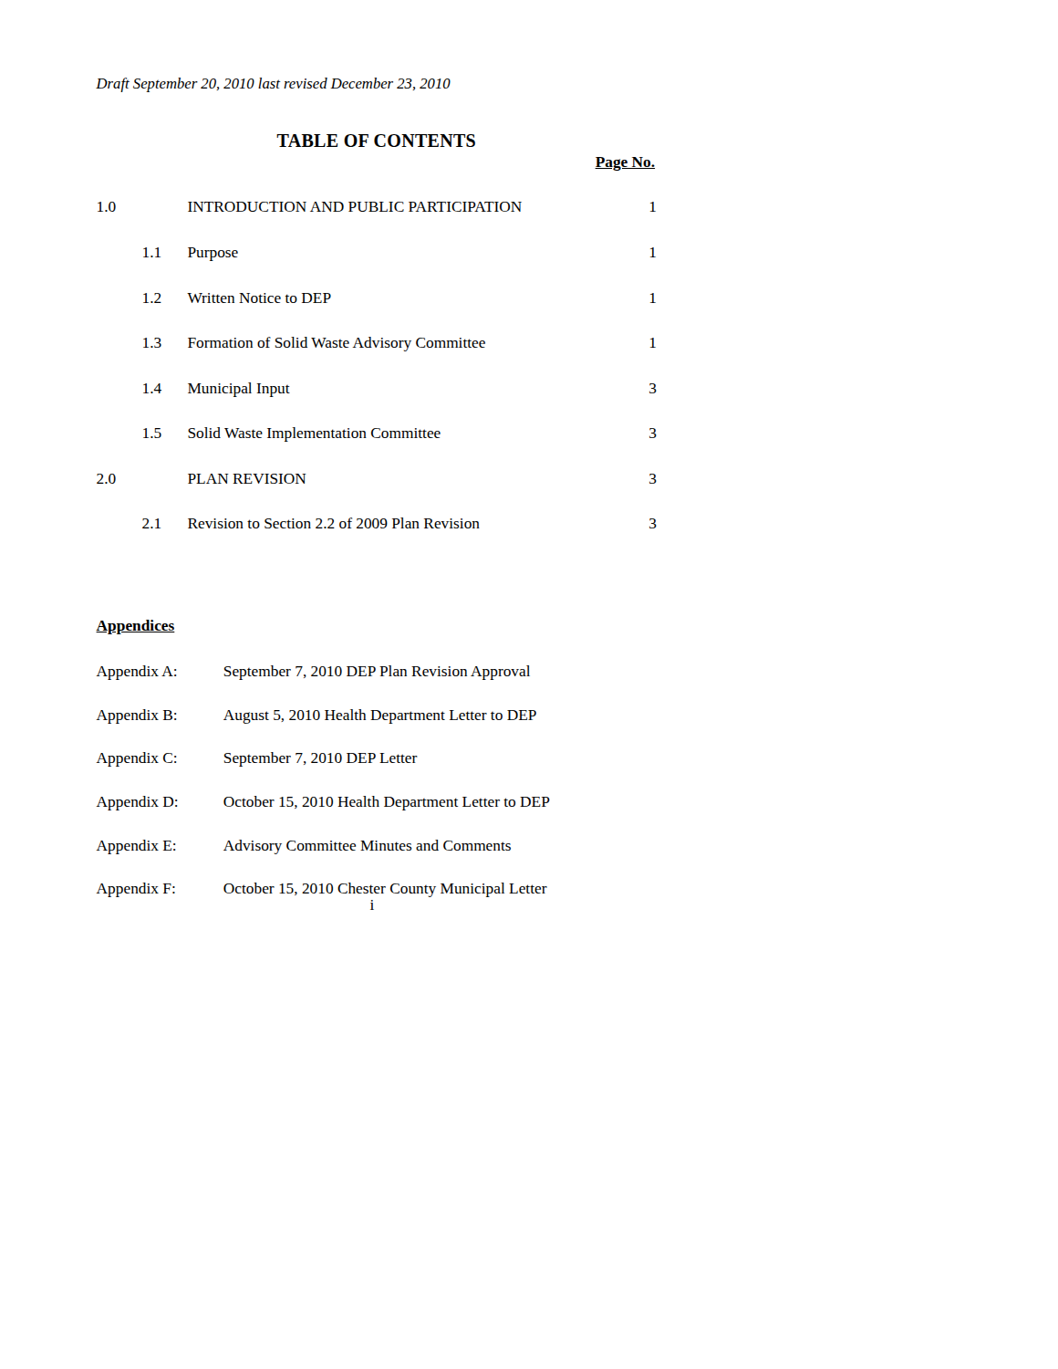Draft September 20, 2010 last revised December 23, 2010
TABLE OF CONTENTS
Page No.
| 1.0 | | INTRODUCTION AND PUBLIC PARTICIPATION | 1 |
| | 1.1 | Purpose | 1 |
| | 1.2 | Written Notice to DEP | 1 |
| | 1.3 | Formation of Solid Waste Advisory Committee | 1 |
| | 1.4 | Municipal Input | 3 |
| | 1.5 | Solid Waste Implementation Committee | 3 |
| 2.0 | | PLAN REVISION | 3 |
| | 2.1 | Revision to Section 2.2 of 2009 Plan Revision | 3 |
Appendices
| Appendix A: | September 7, 2010 DEP Plan Revision Approval |
| Appendix B: | August 5, 2010 Health Department Letter to DEP |
| Appendix C: | September 7, 2010 DEP Letter |
| Appendix D: | October 15, 2010 Health Department Letter to DEP |
| Appendix E: | Advisory Committee Minutes and Comments |
| Appendix F: | October 15, 2010 Chester County Municipal Letter |
i